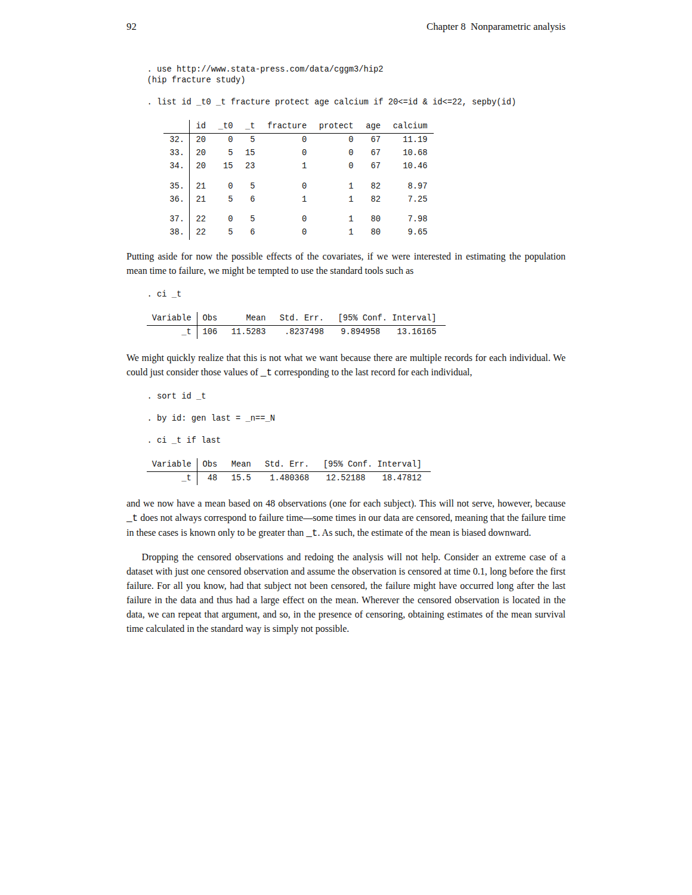92 Chapter 8 Nonparametric analysis
. use http://www.stata-press.com/data/cggm3/hip2
(hip fracture study)

. list id _t0 _t fracture protect age calcium if 20<=id & id<=22, sepby(id)
| | id | _t0 | _t | fracture | protect | age | calcium |
| --- | --- | --- | --- | --- | --- | --- | --- |
| 32. | 20 | 0 | 5 | 0 | 0 | 67 | 11.19 |
| 33. | 20 | 5 | 15 | 0 | 0 | 67 | 10.68 |
| 34. | 20 | 15 | 23 | 1 | 0 | 67 | 10.46 |
| 35. | 21 | 0 | 5 | 0 | 1 | 82 | 8.97 |
| 36. | 21 | 5 | 6 | 1 | 1 | 82 | 7.25 |
| 37. | 22 | 0 | 5 | 0 | 1 | 80 | 7.98 |
| 38. | 22 | 5 | 6 | 0 | 1 | 80 | 9.65 |
Putting aside for now the possible effects of the covariates, if we were interested in estimating the population mean time to failure, we might be tempted to use the standard tools such as
. ci _t
| Variable | Obs | Mean | Std. Err. | [95% Conf. Interval] |
| --- | --- | --- | --- | --- |
| _t | 106 | 11.5283 | .8237498 | 9.894958 | 13.16165 |
We might quickly realize that this is not what we want because there are multiple records for each individual. We could just consider those values of _t corresponding to the last record for each individual,
. sort id _t

. by id: gen last = _n==_N

. ci _t if last
| Variable | Obs | Mean | Std. Err. | [95% Conf. Interval] |
| --- | --- | --- | --- | --- |
| _t | 48 | 15.5 | 1.480368 | 12.52188 | 18.47812 |
and we now have a mean based on 48 observations (one for each subject). This will not serve, however, because _t does not always correspond to failure time—some times in our data are censored, meaning that the failure time in these cases is known only to be greater than _t. As such, the estimate of the mean is biased downward.
Dropping the censored observations and redoing the analysis will not help. Consider an extreme case of a dataset with just one censored observation and assume the observation is censored at time 0.1, long before the first failure. For all you know, had that subject not been censored, the failure might have occurred long after the last failure in the data and thus had a large effect on the mean. Wherever the censored observation is located in the data, we can repeat that argument, and so, in the presence of censoring, obtaining estimates of the mean survival time calculated in the standard way is simply not possible.